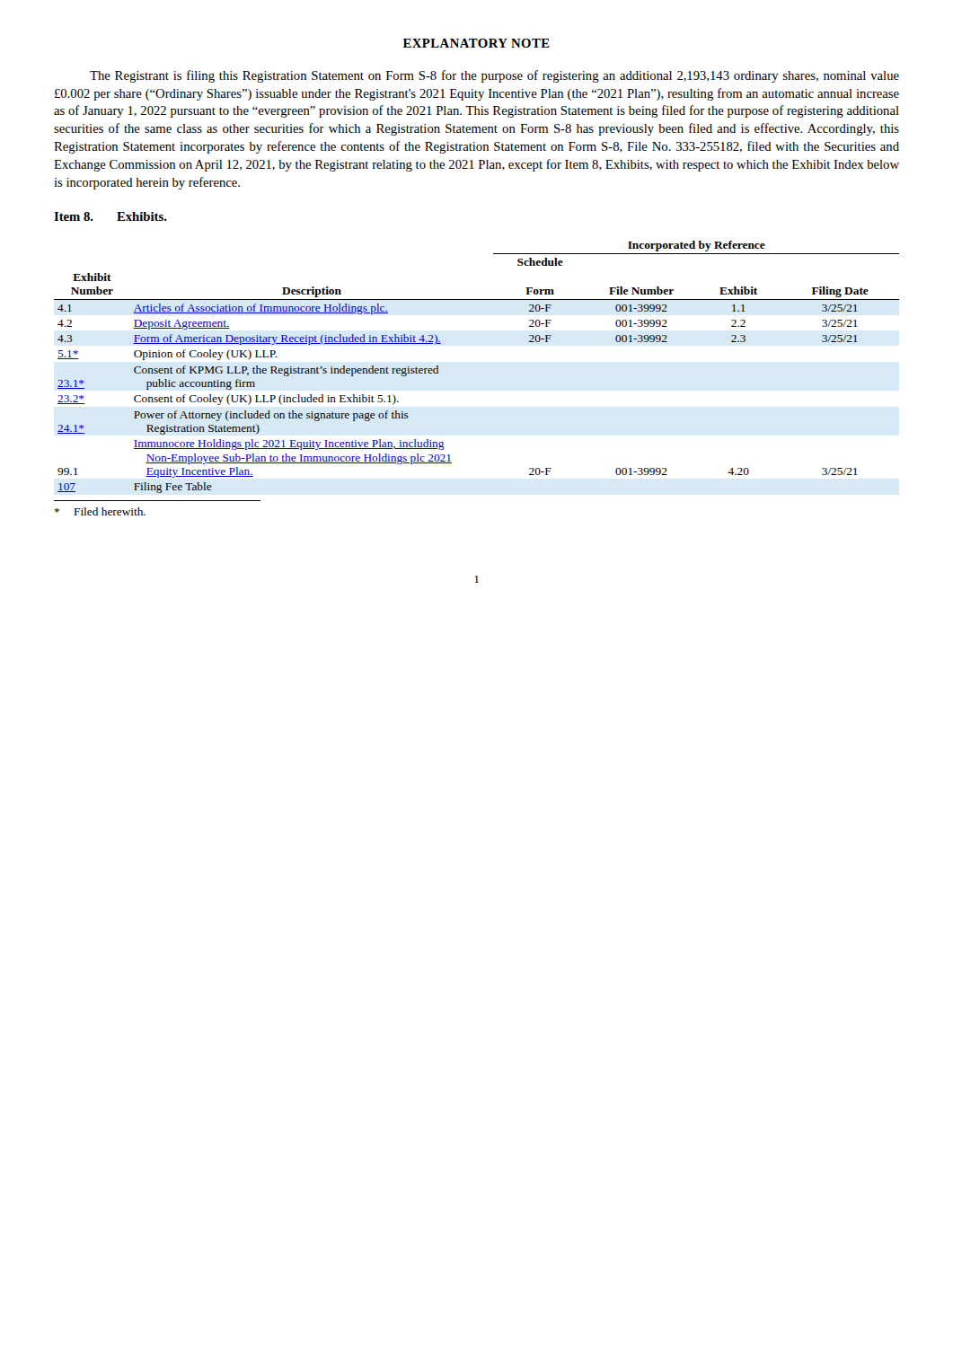EXPLANATORY NOTE
The Registrant is filing this Registration Statement on Form S-8 for the purpose of registering an additional 2,193,143 ordinary shares, nominal value £0.002 per share (“Ordinary Shares”) issuable under the Registrant's 2021 Equity Incentive Plan (the “2021 Plan”), resulting from an automatic annual increase as of January 1, 2022 pursuant to the “evergreen” provision of the 2021 Plan. This Registration Statement is being filed for the purpose of registering additional securities of the same class as other securities for which a Registration Statement on Form S-8 has previously been filed and is effective. Accordingly, this Registration Statement incorporates by reference the contents of the Registration Statement on Form S-8, File No. 333-255182, filed with the Securities and Exchange Commission on April 12, 2021, by the Registrant relating to the 2021 Plan, except for Item 8, Exhibits, with respect to which the Exhibit Index below is incorporated herein by reference.
Item 8. Exhibits.
| | | Incorporated by Reference |
| | | Schedule | | | |
| Exhibit Number | Description | Form | File Number | Exhibit | Filing Date |
| 4.1 | Articles of Association of Immunocore Holdings plc. | 20-F | 001-39992 | 1.1 | 3/25/21 |
| 4.2 | Deposit Agreement. | 20-F | 001-39992 | 2.2 | 3/25/21 |
| 4.3 | Form of American Depositary Receipt (included in Exhibit 4.2). | 20-F | 001-39992 | 2.3 | 3/25/21 |
| 5.1* | Opinion of Cooley (UK) LLP. | | | | |
| 23.1* | Consent of KPMG LLP, the Registrant’s independent registered public accounting firm | | | | |
| 23.2* | Consent of Cooley (UK) LLP (included in Exhibit 5.1). | | | | |
| 24.1* | Power of Attorney (included on the signature page of this Registration Statement) | | | | |
| 99.1 | Immunocore Holdings plc 2021 Equity Incentive Plan, including Non-Employee Sub-Plan to the Immunocore Holdings plc 2021 Equity Incentive Plan. | 20-F | 001-39992 | 4.20 | 3/25/21 |
| 107 | Filing Fee Table | | | | |
*Filed herewith.
1